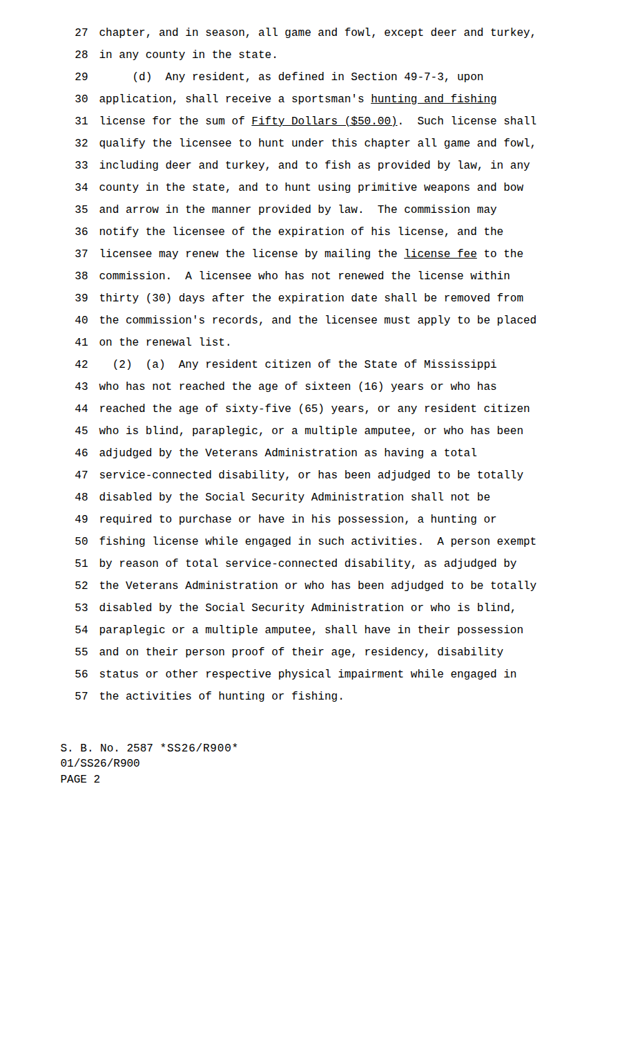chapter, and in season, all game and fowl, except deer and turkey,
in any county in the state.
(d) Any resident, as defined in Section 49-7-3, upon
application, shall receive a sportsman's hunting and fishing
license for the sum of Fifty Dollars ($50.00). Such license shall
qualify the licensee to hunt under this chapter all game and fowl,
including deer and turkey, and to fish as provided by law, in any
county in the state, and to hunt using primitive weapons and bow
and arrow in the manner provided by law. The commission may
notify the licensee of the expiration of his license, and the
licensee may renew the license by mailing the license fee to the
commission. A licensee who has not renewed the license within
thirty (30) days after the expiration date shall be removed from
the commission's records, and the licensee must apply to be placed
on the renewal list.
(2) (a) Any resident citizen of the State of Mississippi
who has not reached the age of sixteen (16) years or who has
reached the age of sixty-five (65) years, or any resident citizen
who is blind, paraplegic, or a multiple amputee, or who has been
adjudged by the Veterans Administration as having a total
service-connected disability, or has been adjudged to be totally
disabled by the Social Security Administration shall not be
required to purchase or have in his possession, a hunting or
fishing license while engaged in such activities. A person exempt
by reason of total service-connected disability, as adjudged by
the Veterans Administration or who has been adjudged to be totally
disabled by the Social Security Administration or who is blind,
paraplegic or a multiple amputee, shall have in their possession
and on their person proof of their age, residency, disability
status or other respective physical impairment while engaged in
the activities of hunting or fishing.
S. B. No. 2587 *SS26/R900*
01/SS26/R900
PAGE 2